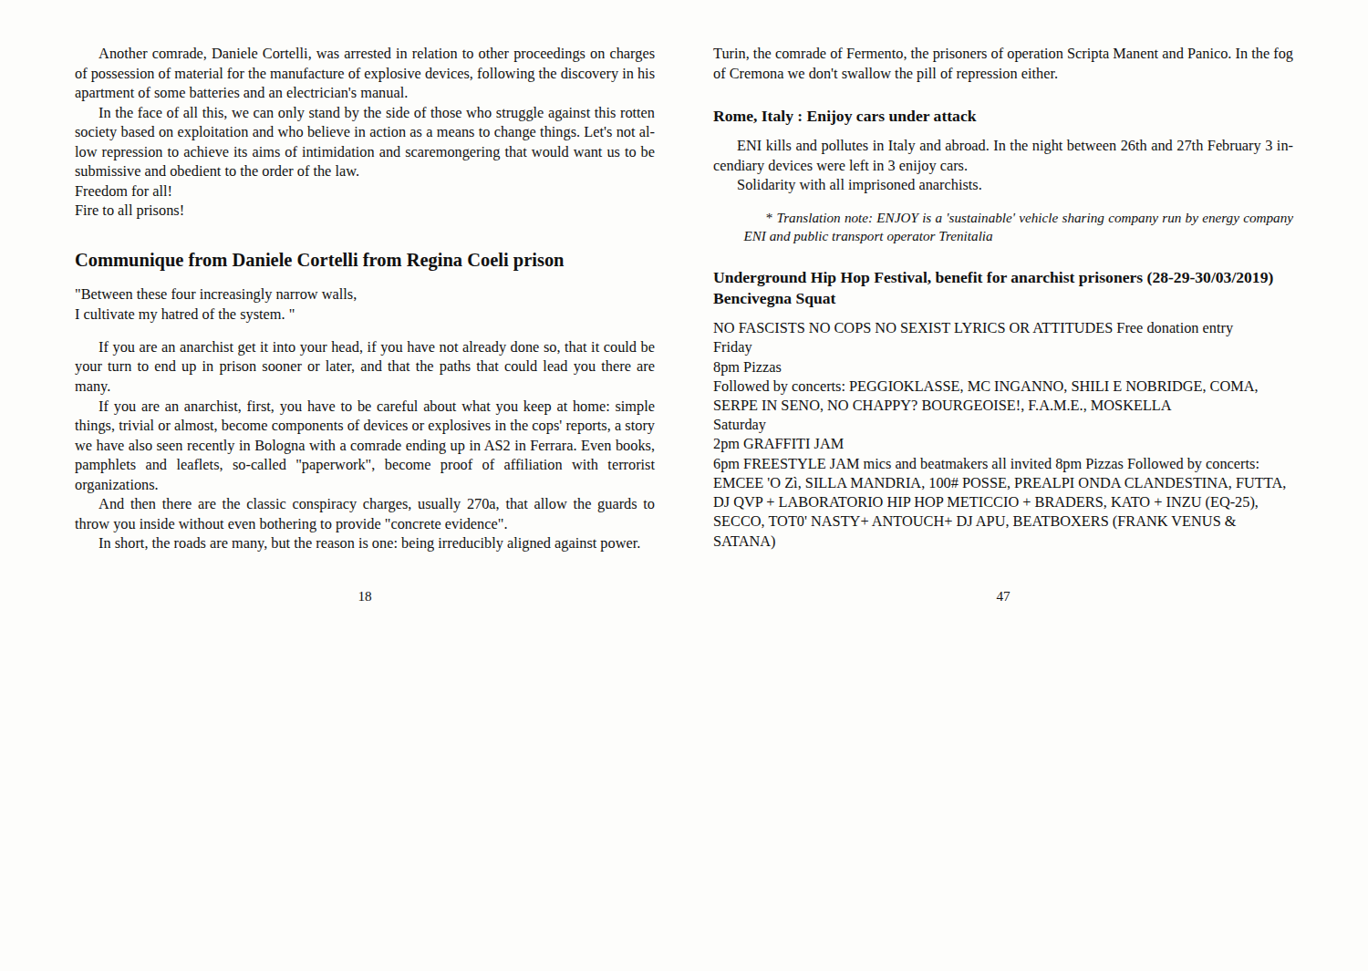Another comrade, Daniele Cortelli, was arrested in relation to other proceedings on charges of possession of material for the manufacture of explosive devices, following the discovery in his apartment of some batteries and an electrician's manual.
In the face of all this, we can only stand by the side of those who struggle against this rotten society based on exploitation and who believe in action as a means to change things. Let's not allow repression to achieve its aims of intimidation and scaremongering that would want us to be submissive and obedient to the order of the law.
Freedom for all!
Fire to all prisons!
Communique from Daniele Cortelli from Regina Coeli prison
"Between these four increasingly narrow walls,
I cultivate my hatred of the system. "
If you are an anarchist get it into your head, if you have not already done so, that it could be your turn to end up in prison sooner or later, and that the paths that could lead you there are many.
If you are an anarchist, first, you have to be careful about what you keep at home: simple things, trivial or almost, become components of devices or explosives in the cops' reports, a story we have also seen recently in Bologna with a comrade ending up in AS2 in Ferrara. Even books, pamphlets and leaflets, so-called "paperwork", become proof of affiliation with terrorist organizations.
And then there are the classic conspiracy charges, usually 270a, that allow the guards to throw you inside without even bothering to provide "concrete evidence".
In short, the roads are many, but the reason is one: being irreducibly aligned against power.
18
Turin, the comrade of Fermento, the prisoners of operation Scripta Manent and Panico. In the fog of Cremona we don't swallow the pill of repression either.
Rome, Italy : Enijoy cars under attack
ENI kills and pollutes in Italy and abroad. In the night between 26th and 27th February 3 incendiary devices were left in 3 enijoy cars.
Solidarity with all imprisoned anarchists.
* Translation note: ENJOY is a 'sustainable' vehicle sharing company run by energy company ENI and public transport operator Trenitalia
Underground Hip Hop Festival, benefit for anarchist prisoners (28-29-30/03/2019) Bencivegna Squat
NO FASCISTS NO COPS NO SEXIST LYRICS OR ATTITUDES Free donation entry
Friday
8pm Pizzas
Followed by concerts: PEGGIOKLASSE, MC INGANNO, SHILI E NOBRIDGE, COMA, SERPE IN SENO, NO CHAPPY? BOURGEOISE!, F.A.M.E., MOSKELLA
Saturday
2pm GRAFFITI JAM
6pm FREESTYLE JAM mics and beatmakers all invited 8pm Pizzas Followed by concerts: EMCEE 'O Zì, SILLA MANDRIA, 100# POSSE, PREALPI ONDA CLANDESTINA, FUTTA, DJ QVP + LABORATORIO HIP HOP METICCIO + BRADERS, KATO + INZU (EQ-25), SECCO, TOT0' NASTY+ ANTOUCH+ DJ APU, BEATBOXERS (FRANK VENUS & SATANA)
47